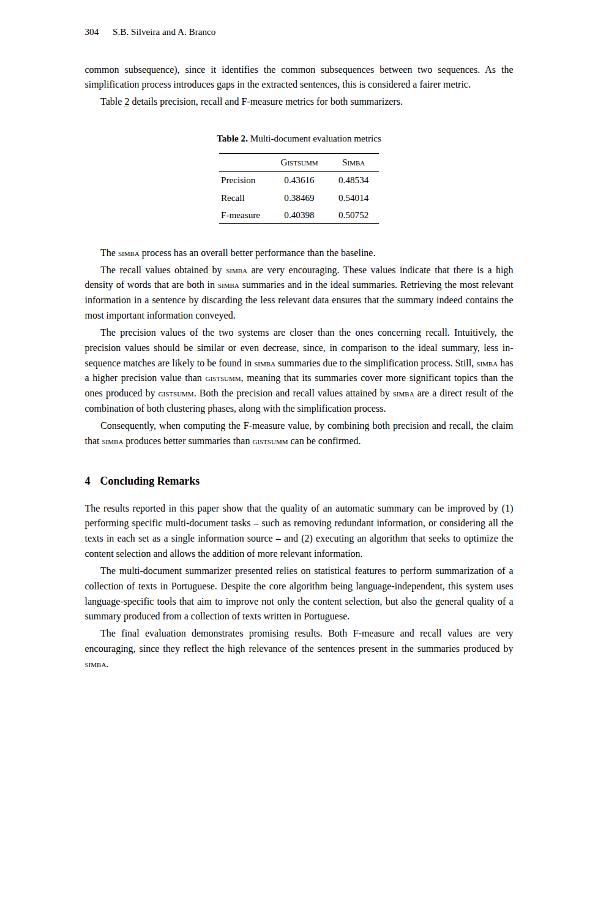304 S.B. Silveira and A. Branco
common subsequence), since it identifies the common subsequences between two sequences. As the simplification process introduces gaps in the extracted sentences, this is considered a fairer metric.
Table 2 details precision, recall and F-measure metrics for both summarizers.
Table 2. Multi-document evaluation metrics
| | Gistsumm | Simba |
| --- | --- | --- |
| Precision | 0.43616 | 0.48534 |
| Recall | 0.38469 | 0.54014 |
| F-measure | 0.40398 | 0.50752 |
The simba process has an overall better performance than the baseline.
The recall values obtained by simba are very encouraging. These values indicate that there is a high density of words that are both in simba summaries and in the ideal summaries. Retrieving the most relevant information in a sentence by discarding the less relevant data ensures that the summary indeed contains the most important information conveyed.
The precision values of the two systems are closer than the ones concerning recall. Intuitively, the precision values should be similar or even decrease, since, in comparison to the ideal summary, less in-sequence matches are likely to be found in simba summaries due to the simplification process. Still, simba has a higher precision value than gistsumm, meaning that its summaries cover more significant topics than the ones produced by gistsumm. Both the precision and recall values attained by simba are a direct result of the combination of both clustering phases, along with the simplification process.
Consequently, when computing the F-measure value, by combining both precision and recall, the claim that simba produces better summaries than gistsumm can be confirmed.
4 Concluding Remarks
The results reported in this paper show that the quality of an automatic summary can be improved by (1) performing specific multi-document tasks – such as removing redundant information, or considering all the texts in each set as a single information source – and (2) executing an algorithm that seeks to optimize the content selection and allows the addition of more relevant information.
The multi-document summarizer presented relies on statistical features to perform summarization of a collection of texts in Portuguese. Despite the core algorithm being language-independent, this system uses language-specific tools that aim to improve not only the content selection, but also the general quality of a summary produced from a collection of texts written in Portuguese.
The final evaluation demonstrates promising results. Both F-measure and recall values are very encouraging, since they reflect the high relevance of the sentences present in the summaries produced by simba.